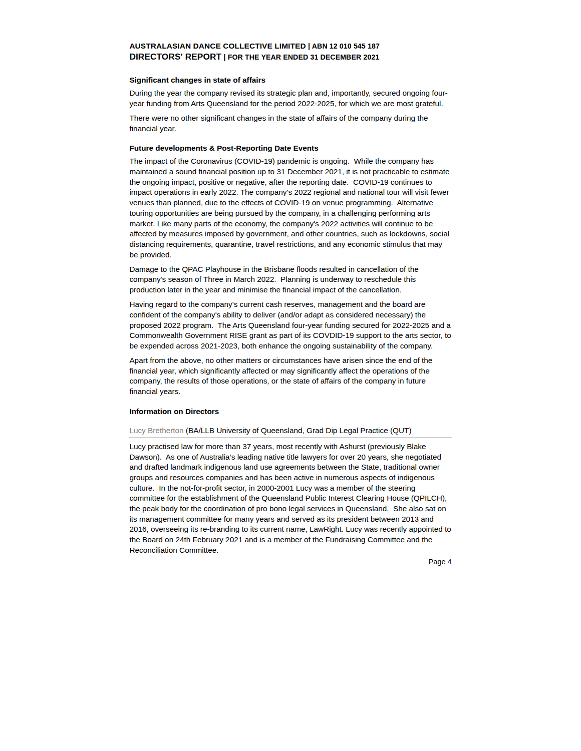AUSTRALASIAN DANCE COLLECTIVE LIMITED | ABN 12 010 545 187
DIRECTORS' REPORT | FOR THE YEAR ENDED 31 DECEMBER 2021
Significant changes in state of affairs
During the year the company revised its strategic plan and, importantly, secured ongoing four-year funding from Arts Queensland for the period 2022-2025, for which we are most grateful.
There were no other significant changes in the state of affairs of the company during the financial year.
Future developments & Post-Reporting Date Events
The impact of the Coronavirus (COVID-19) pandemic is ongoing. While the company has maintained a sound financial position up to 31 December 2021, it is not practicable to estimate the ongoing impact, positive or negative, after the reporting date. COVID-19 continues to impact operations in early 2022. The company's 2022 regional and national tour will visit fewer venues than planned, due to the effects of COVID-19 on venue programming. Alternative touring opportunities are being pursued by the company, in a challenging performing arts market. Like many parts of the economy, the company's 2022 activities will continue to be affected by measures imposed by government, and other countries, such as lockdowns, social distancing requirements, quarantine, travel restrictions, and any economic stimulus that may be provided.
Damage to the QPAC Playhouse in the Brisbane floods resulted in cancellation of the company's season of Three in March 2022. Planning is underway to reschedule this production later in the year and minimise the financial impact of the cancellation.
Having regard to the company's current cash reserves, management and the board are confident of the company's ability to deliver (and/or adapt as considered necessary) the proposed 2022 program. The Arts Queensland four-year funding secured for 2022-2025 and a Commonwealth Government RISE grant as part of its COVDID-19 support to the arts sector, to be expended across 2021-2023, both enhance the ongoing sustainability of the company.
Apart from the above, no other matters or circumstances have arisen since the end of the financial year, which significantly affected or may significantly affect the operations of the company, the results of those operations, or the state of affairs of the company in future financial years.
Information on Directors
Lucy Bretherton (BA/LLB University of Queensland, Grad Dip Legal Practice (QUT)
Lucy practised law for more than 37 years, most recently with Ashurst (previously Blake Dawson). As one of Australia’s leading native title lawyers for over 20 years, she negotiated and drafted landmark indigenous land use agreements between the State, traditional owner groups and resources companies and has been active in numerous aspects of indigenous culture. In the not-for-profit sector, in 2000-2001 Lucy was a member of the steering committee for the establishment of the Queensland Public Interest Clearing House (QPILCH), the peak body for the coordination of pro bono legal services in Queensland. She also sat on its management committee for many years and served as its president between 2013 and 2016, overseeing its re-branding to its current name, LawRight. Lucy was recently appointed to the Board on 24th February 2021 and is a member of the Fundraising Committee and the Reconciliation Committee.
Page 4